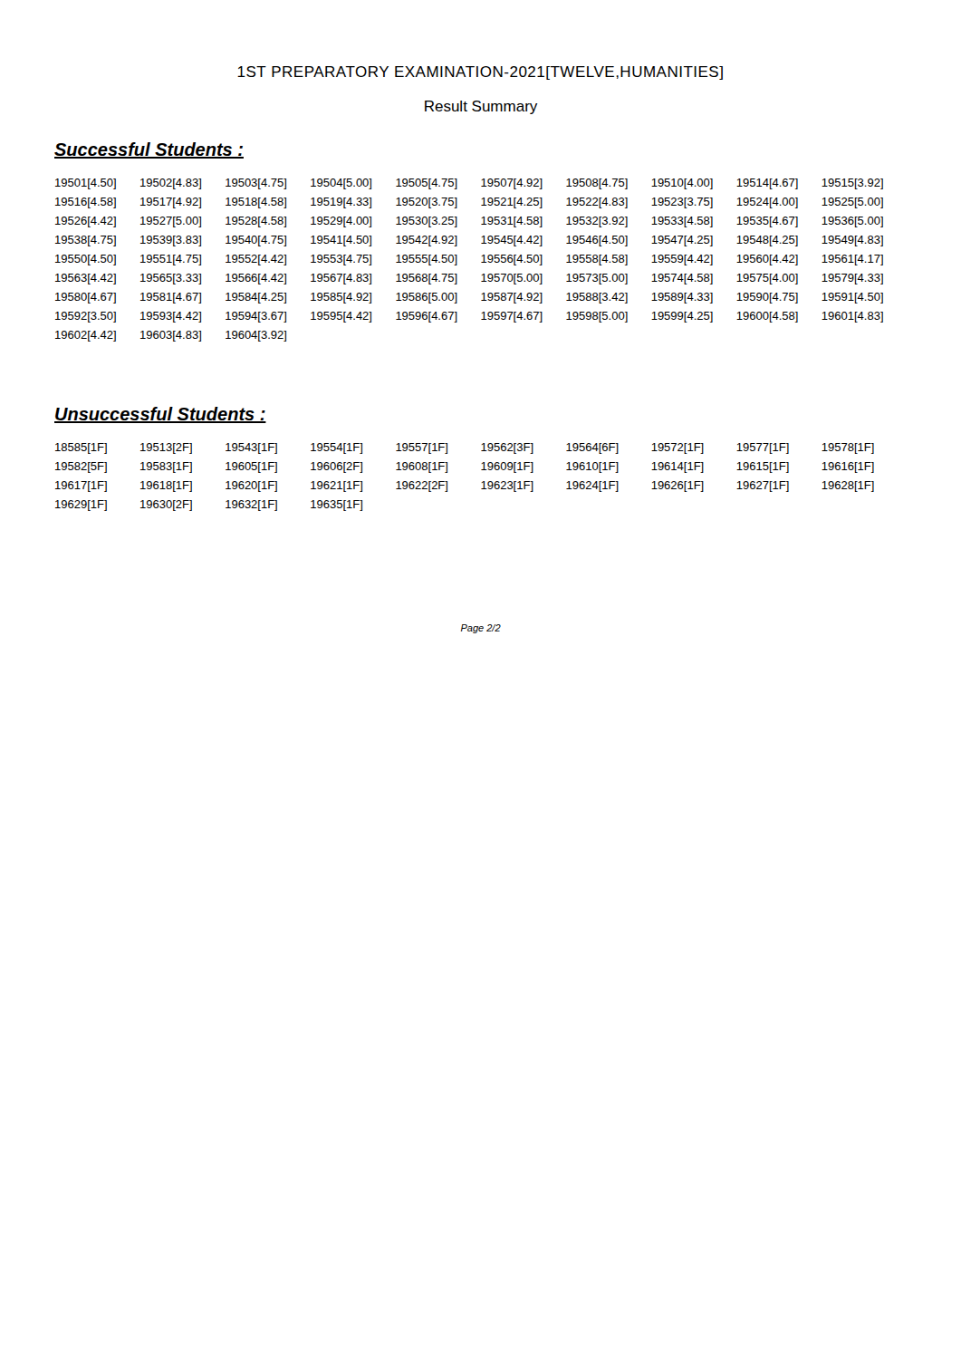1ST PREPARATORY EXAMINATION-2021[TWELVE,HUMANITIES]
Result Summary
Successful Students :
| 19501[4.50] | 19502[4.83] | 19503[4.75] | 19504[5.00] | 19505[4.75] | 19507[4.92] | 19508[4.75] | 19510[4.00] | 19514[4.67] | 19515[3.92] |
| 19516[4.58] | 19517[4.92] | 19518[4.58] | 19519[4.33] | 19520[3.75] | 19521[4.25] | 19522[4.83] | 19523[3.75] | 19524[4.00] | 19525[5.00] |
| 19526[4.42] | 19527[5.00] | 19528[4.58] | 19529[4.00] | 19530[3.25] | 19531[4.58] | 19532[3.92] | 19533[4.58] | 19535[4.67] | 19536[5.00] |
| 19538[4.75] | 19539[3.83] | 19540[4.75] | 19541[4.50] | 19542[4.92] | 19545[4.42] | 19546[4.50] | 19547[4.25] | 19548[4.25] | 19549[4.83] |
| 19550[4.50] | 19551[4.75] | 19552[4.42] | 19553[4.75] | 19555[4.50] | 19556[4.50] | 19558[4.58] | 19559[4.42] | 19560[4.42] | 19561[4.17] |
| 19563[4.42] | 19565[3.33] | 19566[4.42] | 19567[4.83] | 19568[4.75] | 19570[5.00] | 19573[5.00] | 19574[4.58] | 19575[4.00] | 19579[4.33] |
| 19580[4.67] | 19581[4.67] | 19584[4.25] | 19585[4.92] | 19586[5.00] | 19587[4.92] | 19588[3.42] | 19589[4.33] | 19590[4.75] | 19591[4.50] |
| 19592[3.50] | 19593[4.42] | 19594[3.67] | 19595[4.42] | 19596[4.67] | 19597[4.67] | 19598[5.00] | 19599[4.25] | 19600[4.58] | 19601[4.83] |
| 19602[4.42] | 19603[4.83] | 19604[3.92] | | | | | | | |
Unsuccessful Students :
| 18585[1F] | 19513[2F] | 19543[1F] | 19554[1F] | 19557[1F] | 19562[3F] | 19564[6F] | 19572[1F] | 19577[1F] | 19578[1F] |
| 19582[5F] | 19583[1F] | 19605[1F] | 19606[2F] | 19608[1F] | 19609[1F] | 19610[1F] | 19614[1F] | 19615[1F] | 19616[1F] |
| 19617[1F] | 19618[1F] | 19620[1F] | 19621[1F] | 19622[2F] | 19623[1F] | 19624[1F] | 19626[1F] | 19627[1F] | 19628[1F] |
| 19629[1F] | 19630[2F] | 19632[1F] | 19635[1F] | | | | | | |
Page 2/2